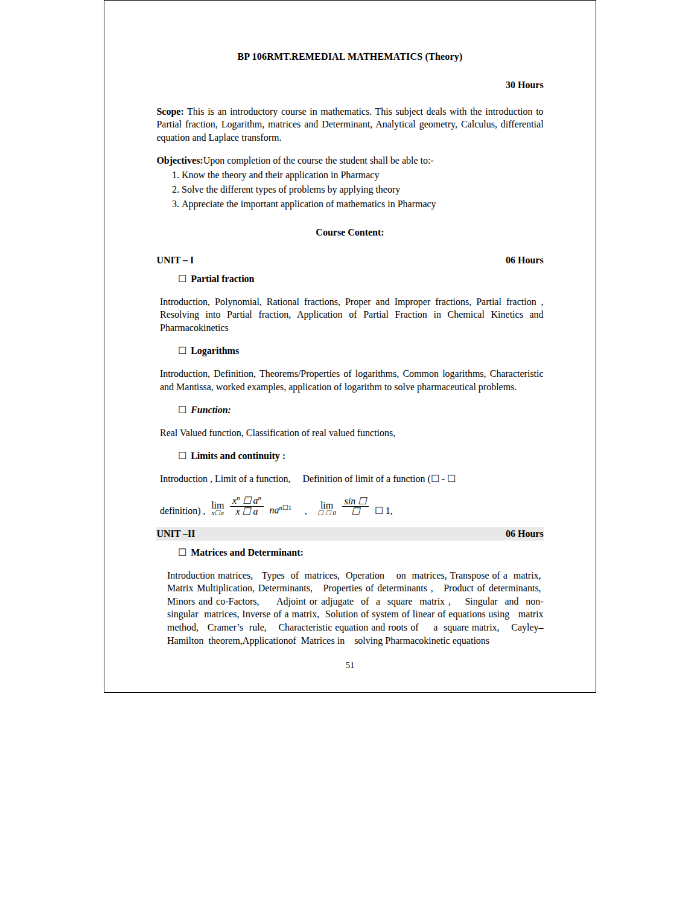BP 106RMT.REMEDIAL MATHEMATICS (Theory)
30 Hours
Scope: This is an introductory course in mathematics. This subject deals with the introduction to Partial fraction, Logarithm, matrices and Determinant, Analytical geometry, Calculus, differential equation and Laplace transform.
Objectives: Upon completion of the course the student shall be able to:-
Know the theory and their application in Pharmacy
Solve the different types of problems by applying theory
Appreciate the important application of mathematics in Pharmacy
Course Content:
UNIT – I 06 Hours
☐ Partial fraction
Introduction, Polynomial, Rational fractions, Proper and Improper fractions, Partial fraction , Resolving into Partial fraction, Application of Partial Fraction in Chemical Kinetics and Pharmacokinetics
☐ Logarithms
Introduction, Definition, Theorems/Properties of logarithms, Common logarithms, Characteristic and Mantissa, worked examples, application of logarithm to solve pharmaceutical problems.
☐ Function:
Real Valued function, Classification of real valued functions,
☐ Limits and continuity :
Introduction , Limit of a function, Definition of limit of a function (☐ - ☐
definition) , lim x☐a xn ☐ an x ☐ a nan☐1 , lim☐ ☐ 0 sin ☐ ☐ ☐ 1,
UNIT –II 06 Hours
☐ Matrices and Determinant:
Introduction matrices, Types of matrices, Operation on matrices, Transpose of a matrix, Matrix Multiplication, Determinants, Properties of determinants , Product of determinants, Minors and co-Factors, Adjoint or adjugate of a square matrix , Singular and non-singular matrices, Inverse of a matrix, Solution of system of linear of equations using matrix method, Cramer’s rule, Characteristic equation and roots of a square matrix, Cayley–Hamilton theorem,Applicationof Matrices in solving Pharmacokinetic equations
51